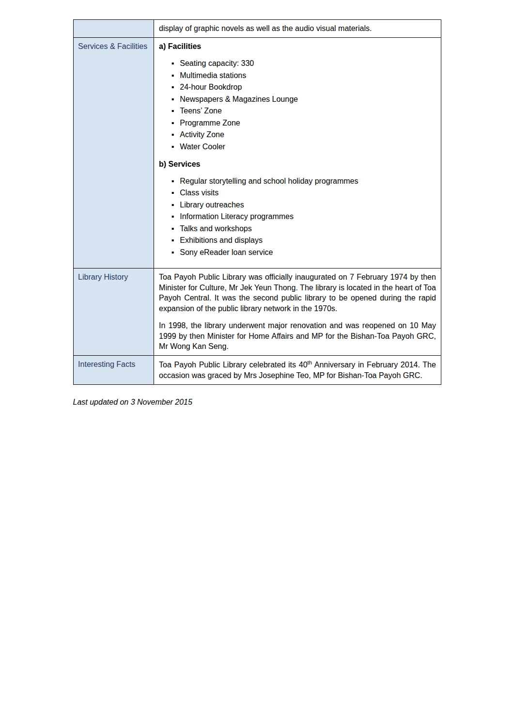| | display of graphic novels as well as the audio visual materials. |
| Services & Facilities | a) Facilities Seating capacity: 330 Multimedia stations 24-hour Bookdrop Newspapers & Magazines Lounge Teens’ Zone Programme Zone Activity Zone Water Cooler b) Services Regular storytelling and school holiday programmes Class visits Library outreaches Information Literacy programmes Talks and workshops Exhibitions and displays Sony eReader loan service |
| Library History | Toa Payoh Public Library was officially inaugurated on 7 February 1974 by then Minister for Culture, Mr Jek Yeun Thong. The library is located in the heart of Toa Payoh Central. It was the second public library to be opened during the rapid expansion of the public library network in the 1970s. In 1998, the library underwent major renovation and was reopened on 10 May 1999 by then Minister for Home Affairs and MP for the Bishan-Toa Payoh GRC, Mr Wong Kan Seng. |
| Interesting Facts | Toa Payoh Public Library celebrated its 40 th Anniversary in February 2014. The occasion was graced by Mrs Josephine Teo, MP for Bishan-Toa Payoh GRC. |
Last updated on 3 November 2015